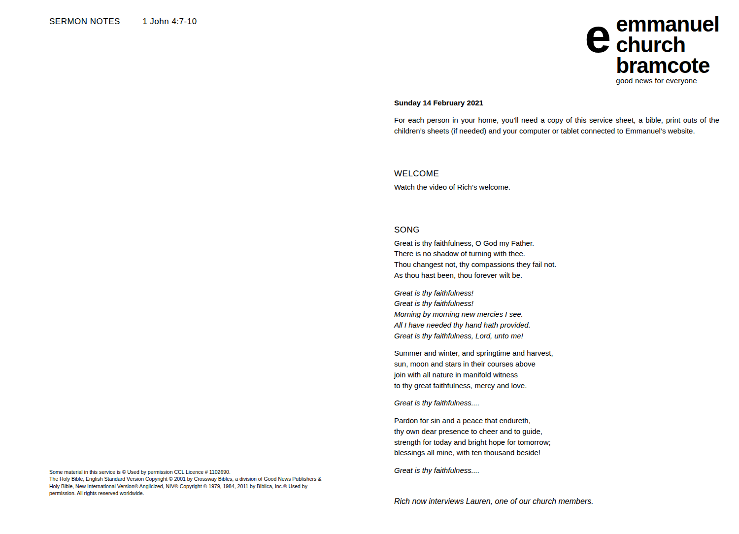SERMON NOTES 1 John 4:7-10
Some material in this service is © Used by permission CCL Licence # 1102690.
The Holy Bible, English Standard Version Copyright © 2001 by Crossway Bibles, a division of Good News Publishers & Holy Bible, New International Version® Anglicized, NIV® Copyright © 1979, 1984, 2011 by Biblica, Inc.® Used by permission. All rights reserved worldwide.
e
emmanuel
church
bramcote
good news for everyone
Sunday 14 February 2021
For each person in your home, you’ll need a copy of this service sheet, a bible, print outs of the children’s sheets (if needed) and your computer or tablet connected to Emmanuel’s website.
WELCOME
Watch the video of Rich’s welcome.
SONG
Great is thy faithfulness, O God my Father.
There is no shadow of turning with thee.
Thou changest not, thy compassions they fail not.
As thou hast been, thou forever wilt be.
Great is thy faithfulness!
Great is thy faithfulness!
Morning by morning new mercies I see.
All I have needed thy hand hath provided.
Great is thy faithfulness, Lord, unto me!
Summer and winter, and springtime and harvest,
sun, moon and stars in their courses above
join with all nature in manifold witness
to thy great faithfulness, mercy and love.
Great is thy faithfulness....
Pardon for sin and a peace that endureth,
thy own dear presence to cheer and to guide,
strength for today and bright hope for tomorrow;
blessings all mine, with ten thousand beside!
Great is thy faithfulness....
Rich now interviews Lauren, one of our church members.